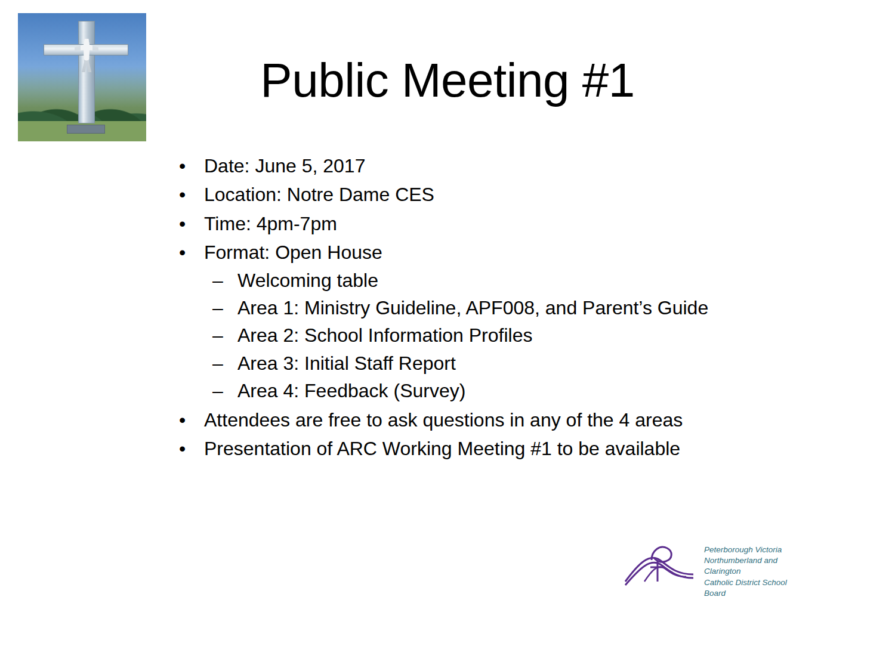Public Meeting #1
Date: June 5, 2017
Location: Notre Dame CES
Time: 4pm-7pm
Format: Open House
Welcoming table
Area 1: Ministry Guideline, APF008, and Parent’s Guide
Area 2: School Information Profiles
Area 3: Initial Staff Report
Area 4: Feedback (Survey)
Attendees are free to ask questions in any of the 4 areas
Presentation of ARC Working Meeting #1 to be available
Peterborough Victoria
Northumberland and Clarington
Catholic District School Board